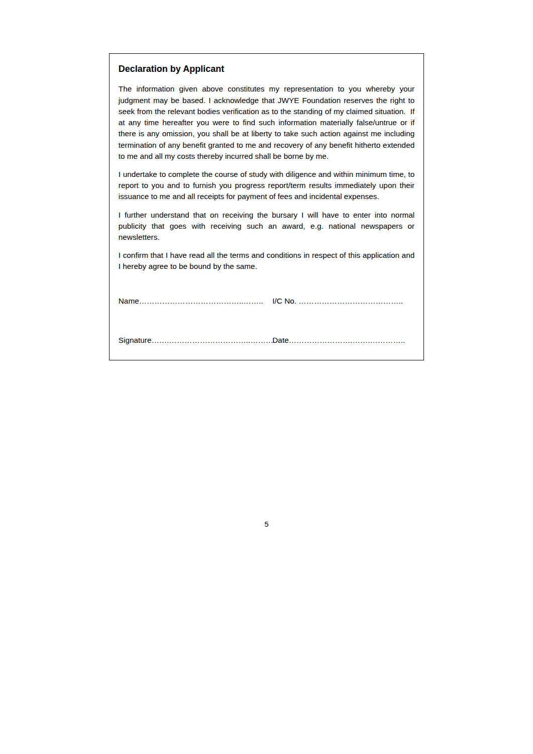Declaration by Applicant
The information given above constitutes my representation to you whereby your judgment may be based. I acknowledge that JWYE Foundation reserves the right to seek from the relevant bodies verification as to the standing of my claimed situation. If at any time hereafter you were to find such information materially false/untrue or if there is any omission, you shall be at liberty to take such action against me including termination of any benefit granted to me and recovery of any benefit hitherto extended to me and all my costs thereby incurred shall be borne by me.
I undertake to complete the course of study with diligence and within minimum time, to report to you and to furnish you progress report/term results immediately upon their issuance to me and all receipts for payment of fees and incidental expenses.
I further understand that on receiving the bursary I will have to enter into normal publicity that goes with receiving such an award, e.g. national newspapers or newsletters.
I confirm that I have read all the terms and conditions in respect of this application and I hereby agree to be bound by the same.
Name…………………………………..……..
I/C No. …………………………………..
Signature…….…………………………..……….
Date…………………….…….…………..
5